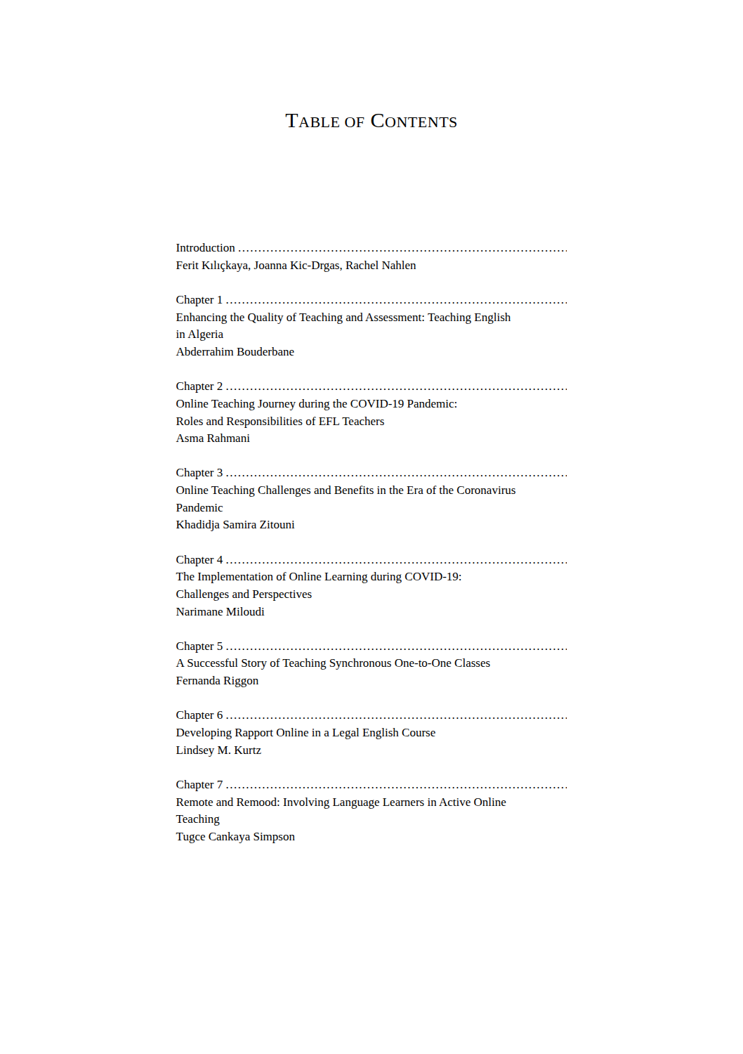TABLE OF CONTENTS
Introduction .............................................................................................. 1
Ferit Kılıçkaya, Joanna Kic-Drgas, Rachel Nahlen
Chapter 1 .................................................................................................. 5
Enhancing the Quality of Teaching and Assessment: Teaching English
in Algeria
Abderrahim Bouderbane
Chapter 2 ................................................................................................ 11
Online Teaching Journey during the COVID-19 Pandemic:
Roles and Responsibilities of EFL Teachers
Asma Rahmani
Chapter 3 ................................................................................................ 18
Online Teaching Challenges and Benefits in the Era of the Coronavirus
Pandemic
Khadidja Samira Zitouni
Chapter 4 ................................................................................................ 24
The Implementation of Online Learning during COVID-19:
Challenges and Perspectives
Narimane Miloudi
Chapter 5 ................................................................................................ 31
A Successful Story of Teaching Synchronous One-to-One Classes
Fernanda Riggon
Chapter 6 ................................................................................................ 38
Developing Rapport Online in a Legal English Course
Lindsey M. Kurtz
Chapter 7 ................................................................................................ 45
Remote and Remood: Involving Language Learners in Active Online
Teaching
Tugce Cankaya Simpson